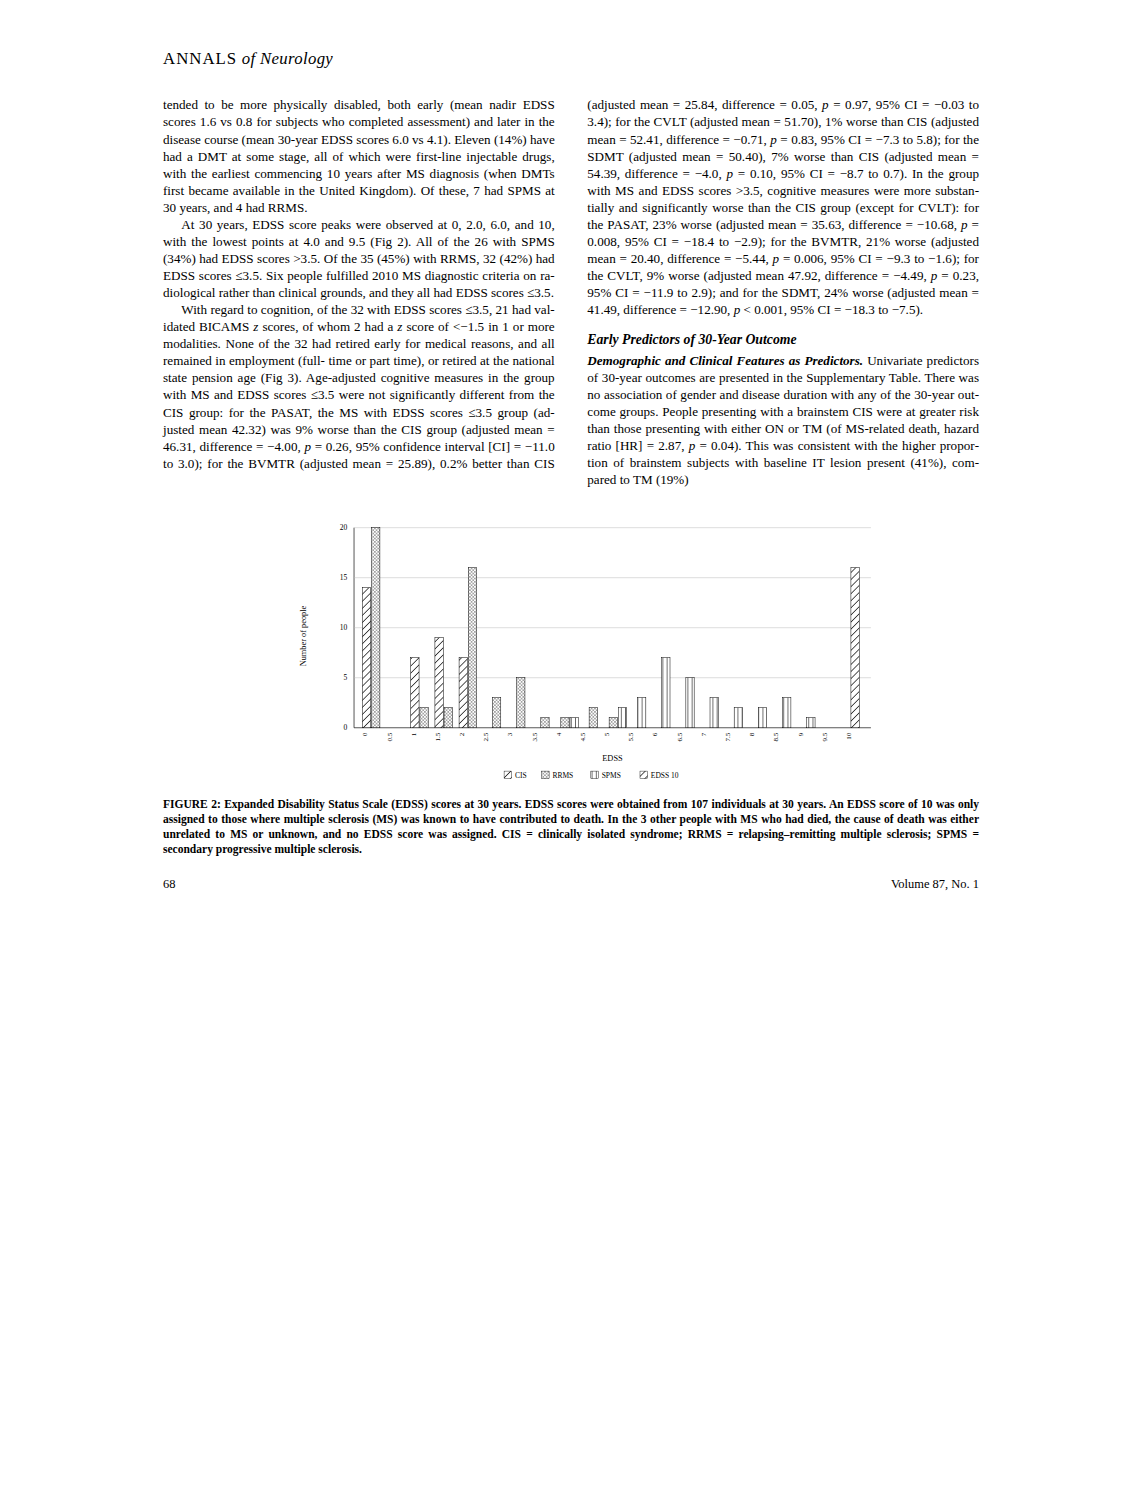ANNALS of Neurology
tended to be more physically disabled, both early (mean nadir EDSS scores 1.6 vs 0.8 for subjects who completed assessment) and later in the disease course (mean 30-year EDSS scores 6.0 vs 4.1). Eleven (14%) have had a DMT at some stage, all of which were first-line injectable drugs, with the earliest commencing 10 years after MS diagnosis (when DMTs first became available in the United Kingdom). Of these, 7 had SPMS at 30 years, and 4 had RRMS.
At 30 years, EDSS score peaks were observed at 0, 2.0, 6.0, and 10, with the lowest points at 4.0 and 9.5 (Fig 2). All of the 26 with SPMS (34%) had EDSS scores >3.5. Of the 35 (45%) with RRMS, 32 (42%) had EDSS scores ≤3.5. Six people fulfilled 2010 MS diagnostic criteria on radiological rather than clinical grounds, and they all had EDSS scores ≤3.5.
With regard to cognition, of the 32 with EDSS scores ≤3.5, 21 had validated BICAMS z scores, of whom 2 had a z score of <−1.5 in 1 or more modalities. None of the 32 had retired early for medical reasons, and all remained in employment (full- time or part time), or retired at the national state pension age (Fig 3). Age-adjusted cognitive measures in the group with MS and EDSS scores ≤3.5 were not significantly different from the CIS group: for the PASAT, the MS with EDSS scores ≤3.5 group (adjusted mean 42.32) was 9% worse than the CIS group (adjusted mean = 46.31, difference = −4.00, p = 0.26, 95% confidence interval [CI] = −11.0 to 3.0); for the BVMTR (adjusted mean = 25.89), 0.2% better than CIS (adjusted mean = 25.84, difference = 0.05, p = 0.97, 95% CI = −0.03 to 3.4); for the CVLT (adjusted mean = 51.70), 1% worse than CIS (adjusted mean = 52.41, difference = −0.71, p = 0.83, 95% CI = −7.3 to 5.8); for the SDMT (adjusted mean = 50.40), 7% worse than CIS (adjusted mean = 54.39, difference = −4.0, p = 0.10, 95% CI = −8.7 to 0.7). In the group with MS and EDSS scores >3.5, cognitive measures were more substantially and significantly worse than the CIS group (except for CVLT): for the PASAT, 23% worse (adjusted mean = 35.63, difference = −10.68, p = 0.008, 95% CI = −18.4 to −2.9); for the BVMTR, 21% worse (adjusted mean = 20.40, difference = −5.44, p = 0.006, 95% CI = −9.3 to −1.6); for the CVLT, 9% worse (adjusted mean 47.92, difference = −4.49, p = 0.23, 95% CI = −11.9 to 2.9); and for the SDMT, 24% worse (adjusted mean = 41.49, difference = −12.90, p < 0.001, 95% CI = −18.3 to −7.5).
Early Predictors of 30-Year Outcome
Demographic and Clinical Features as Predictors. Univariate predictors of 30-year outcomes are presented in the Supplementary Table. There was no association of gender and disease duration with any of the 30-year outcome groups. People presenting with a brainstem CIS were at greater risk than those presenting with either ON or TM (of MS-related death, hazard ratio [HR] = 2.87, p = 0.04). This was consistent with the higher proportion of brainstem subjects with baseline IT lesion present (41%), compared to TM (19%)
20 15 10 5 0 Number of people 0 0.5 1 1.5 2 2.5 3 3.5 4 4.5 5 5.5 6 6.5 7 7.5 8 8.5 9 9.5 10 EDSS CIS RRMS SPMS EDSS 10
FIGURE 2: Expanded Disability Status Scale (EDSS) scores at 30 years. EDSS scores were obtained from 107 individuals at 30 years. An EDSS score of 10 was only assigned to those where multiple sclerosis (MS) was known to have contributed to death. In the 3 other people with MS who had died, the cause of death was either unrelated to MS or unknown, and no EDSS score was assigned. CIS = clinically isolated syndrome; RRMS = relapsing–remitting multiple sclerosis; SPMS = secondary progressive multiple sclerosis.
68 Volume 87, No. 1